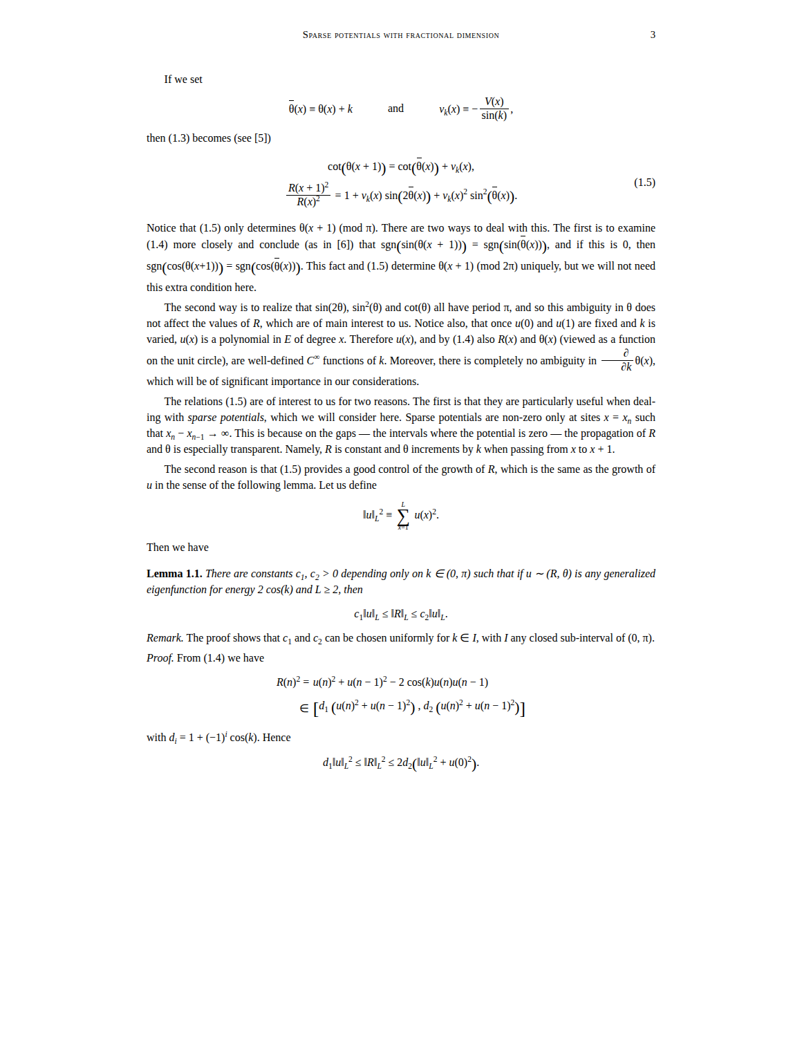Sparse potentials with fractional dimension 3
If we set
θ(x) ≡ θ(x) + k and vk(x) ≡ −V(x) sin(k),
then (1.3) becomes (see [5])
cot(θ(x + 1)) = cot(θ(x)) + vk(x),
R(x + 1)2 R(x)2 = 1 + vk(x) sin(2θ(x)) + vk(x)2 sin2(θ(x)).
(1.5)
Notice that (1.5) only determines θ(x + 1) (mod π). There are two ways to deal with this. The first is to examine (1.4) more closely and conclude (as in [6]) that sgn(sin(θ(x + 1))) = sgn(sin(θ(x))), and if this is 0, then sgn(cos(θ(x+1))) = sgn(cos(θ(x))). This fact and (1.5) determine θ(x + 1) (mod 2π) uniquely, but we will not need this extra condition here.
The second way is to realize that sin(2θ), sin2(θ) and cot(θ) all have period π, and so this ambiguity in θ does not affect the values of R, which are of main interest to us. Notice also, that once u(0) and u(1) are fixed and k is varied, u(x) is a polynomial in E of degree x. Therefore u(x), and by (1.4) also R(x) and θ(x) (viewed as a function on the unit circle), are well-defined C∞ functions of k. Moreover, there is completely no ambiguity in ∂∂kθ(x), which will be of significant importance in our considerations.
The relations (1.5) are of interest to us for two reasons. The first is that they are particularly useful when dealing with sparse potentials, which we will consider here. Sparse potentials are non-zero only at sites x = xn such that xn − xn−1 → ∞. This is because on the gaps — the intervals where the potential is zero — the propagation of R and θ is especially transparent. Namely, R is constant and θ increments by k when passing from x to x + 1.
The second reason is that (1.5) provides a good control of the growth of R, which is the same as the growth of u in the sense of the following lemma. Let us define
‖u‖L2 ≡ L∑x=1 u(x)2.
Then we have
Lemma 1.1. There are constants c1, c2 > 0 depending only on k ∈ (0, π) such that if u ∼ (R, θ) is any generalized eigenfunction for energy 2 cos(k) and L ≥ 2, then
c1‖u‖L ≤ ‖R‖L ≤ c2‖u‖L.
Remark. The proof shows that c1 and c2 can be chosen uniformly for k ∈ I, with I any closed sub-interval of (0, π).
Proof. From (1.4) we have
R(n)2 = u(n)2 + u(n − 1)2 − 2 cos(k)u(n)u(n − 1) ∈ [d1 (u(n)2 + u(n − 1)2) , d2 (u(n)2 + u(n − 1)2)]
with di = 1 + (−1)i cos(k). Hence
d1‖u‖L2 ≤ ‖R‖L2 ≤ 2d2(‖u‖L2 + u(0)2).